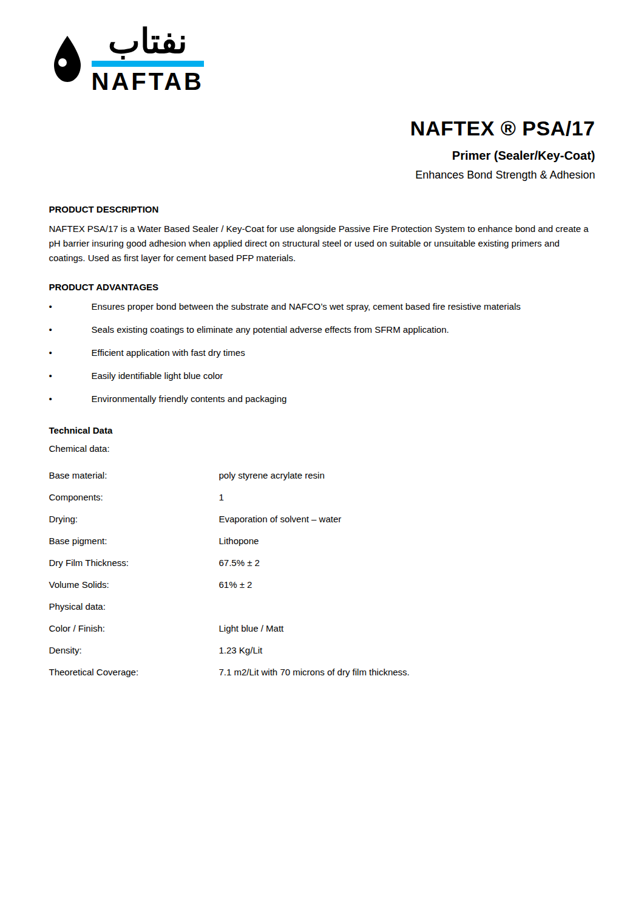نفتاب
NAFTAB
NAFTEX ® PSA/17
Primer (Sealer/Key-Coat)
Enhances Bond Strength & Adhesion
PRODUCT DESCRIPTION
NAFTEX PSA/17 is a Water Based Sealer / Key-Coat for use alongside Passive Fire Protection System to enhance bond and create a pH barrier insuring good adhesion when applied direct on structural steel or used on suitable or unsuitable existing primers and coatings. Used as first layer for cement based PFP materials.
PRODUCT ADVANTAGES
Ensures proper bond between the substrate and NAFCO’s wet spray, cement based fire resistive materials
Seals existing coatings to eliminate any potential adverse effects from SFRM application.
Efficient application with fast dry times
Easily identifiable light blue color
Environmentally friendly contents and packaging
Technical Data
Chemical data:
| Base material: | poly styrene acrylate resin |
| Components: | 1 |
| Drying: | Evaporation of solvent – water |
| Base pigment: | Lithopone |
| Dry Film Thickness: | 67.5% ± 2 |
| Volume Solids: | 61% ± 2 |
| Physical data: | |
| Color / Finish: | Light blue / Matt |
| Density: | 1.23 Kg/Lit |
| Theoretical Coverage: | 7.1 m2/Lit with 70 microns of dry film thickness. |